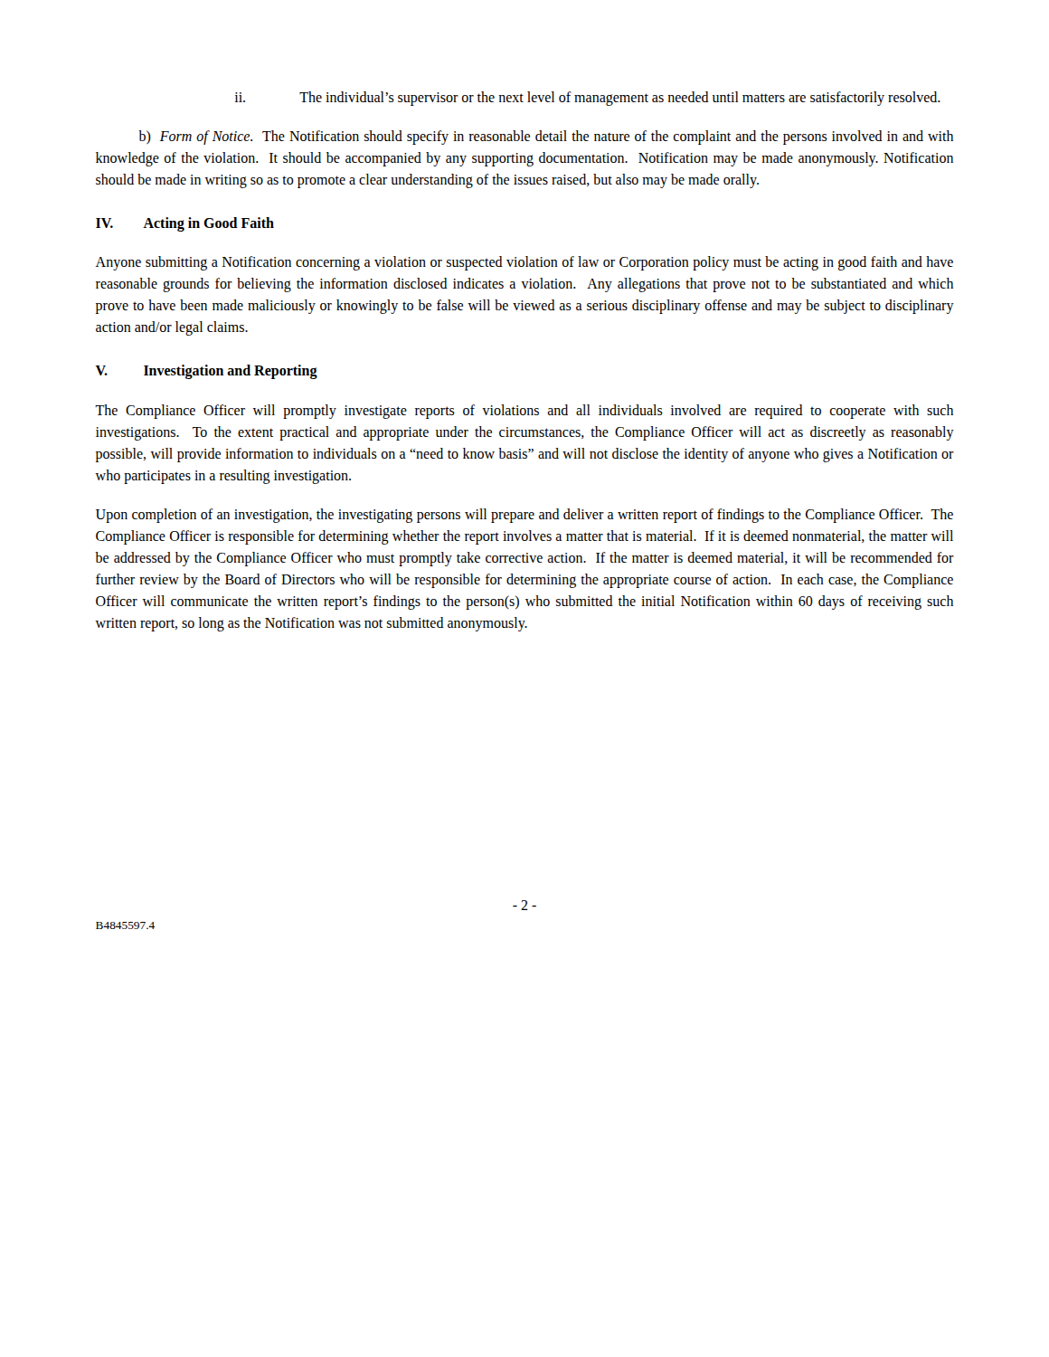ii. The individual’s supervisor or the next level of management as needed until matters are satisfactorily resolved.
b) Form of Notice. The Notification should specify in reasonable detail the nature of the complaint and the persons involved in and with knowledge of the violation. It should be accompanied by any supporting documentation. Notification may be made anonymously. Notification should be made in writing so as to promote a clear understanding of the issues raised, but also may be made orally.
IV. Acting in Good Faith
Anyone submitting a Notification concerning a violation or suspected violation of law or Corporation policy must be acting in good faith and have reasonable grounds for believing the information disclosed indicates a violation. Any allegations that prove not to be substantiated and which prove to have been made maliciously or knowingly to be false will be viewed as a serious disciplinary offense and may be subject to disciplinary action and/or legal claims.
V. Investigation and Reporting
The Compliance Officer will promptly investigate reports of violations and all individuals involved are required to cooperate with such investigations. To the extent practical and appropriate under the circumstances, the Compliance Officer will act as discreetly as reasonably possible, will provide information to individuals on a “need to know basis” and will not disclose the identity of anyone who gives a Notification or who participates in a resulting investigation.
Upon completion of an investigation, the investigating persons will prepare and deliver a written report of findings to the Compliance Officer. The Compliance Officer is responsible for determining whether the report involves a matter that is material. If it is deemed nonmaterial, the matter will be addressed by the Compliance Officer who must promptly take corrective action. If the matter is deemed material, it will be recommended for further review by the Board of Directors who will be responsible for determining the appropriate course of action. In each case, the Compliance Officer will communicate the written report’s findings to the person(s) who submitted the initial Notification within 60 days of receiving such written report, so long as the Notification was not submitted anonymously.
- 2 -
B4845597.4